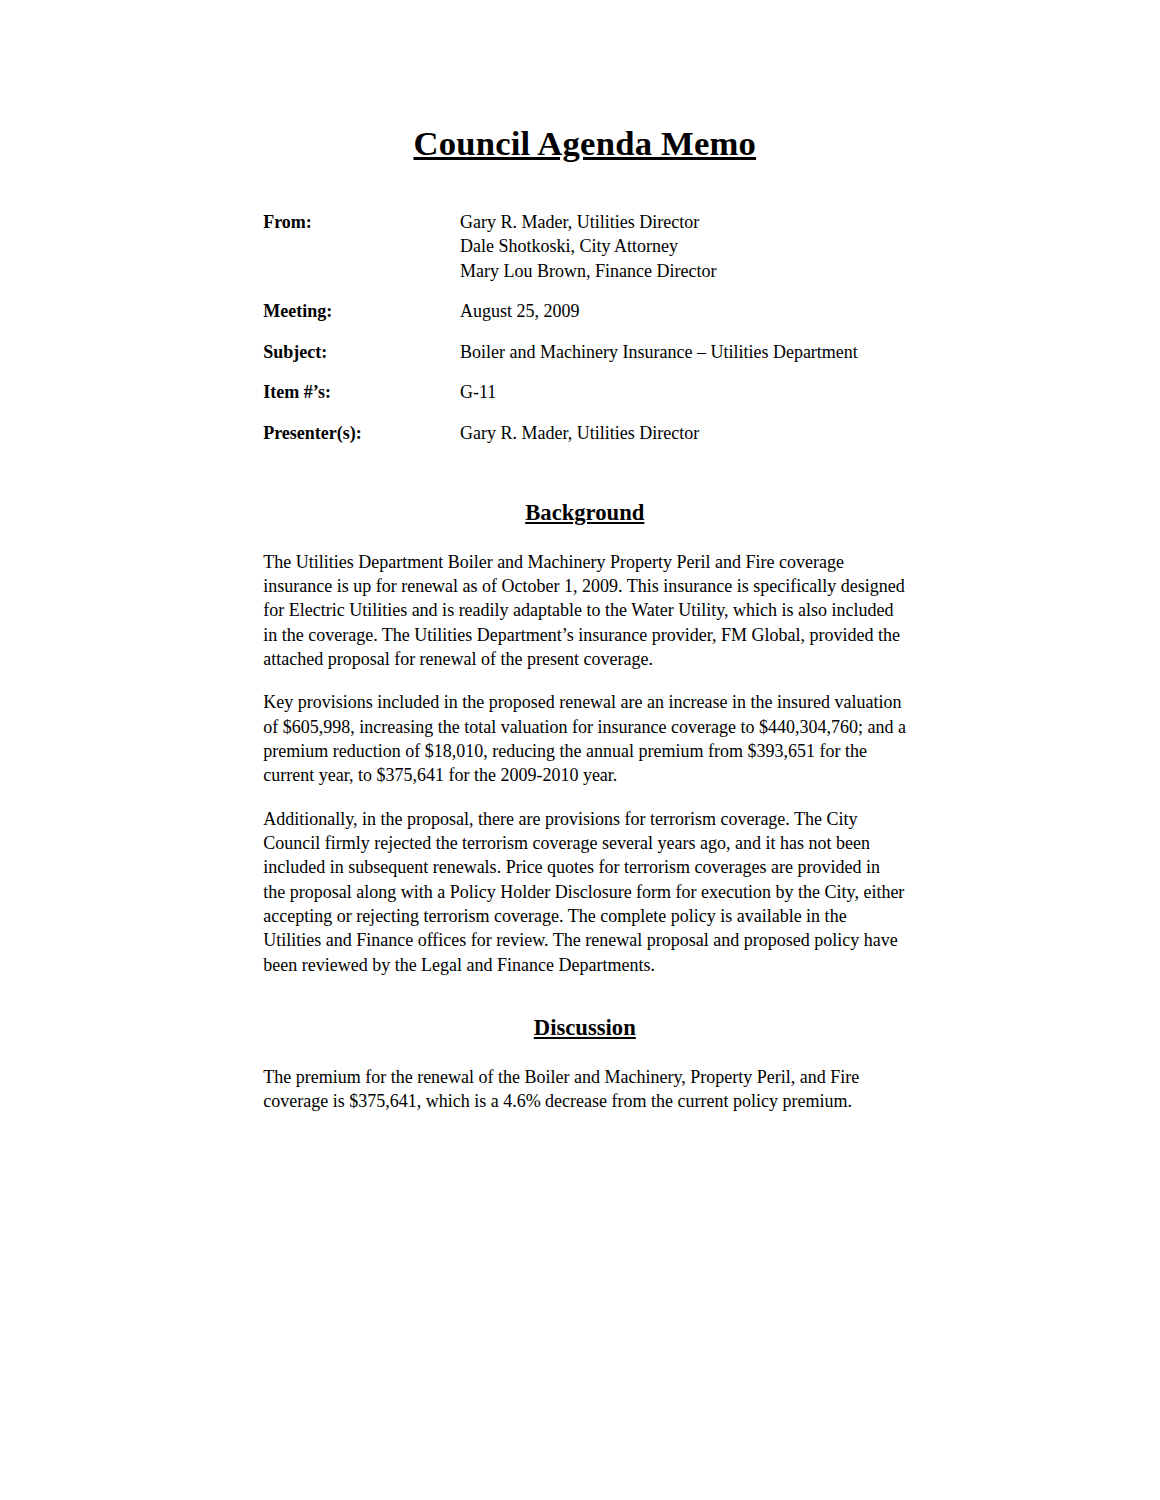Council Agenda Memo
| From: | Gary R. Mader, Utilities Director Dale Shotkoski, City Attorney Mary Lou Brown, Finance Director |
| Meeting: | August 25, 2009 |
| Subject: | Boiler and Machinery Insurance – Utilities Department |
| Item #’s: | G-11 |
| Presenter(s): | Gary R. Mader, Utilities Director |
Background
The Utilities Department Boiler and Machinery Property Peril and Fire coverage insurance is up for renewal as of October 1, 2009. This insurance is specifically designed for Electric Utilities and is readily adaptable to the Water Utility, which is also included in the coverage. The Utilities Department’s insurance provider, FM Global, provided the attached proposal for renewal of the present coverage.
Key provisions included in the proposed renewal are an increase in the insured valuation of $605,998, increasing the total valuation for insurance coverage to $440,304,760; and a premium reduction of $18,010, reducing the annual premium from $393,651 for the current year, to $375,641 for the 2009-2010 year.
Additionally, in the proposal, there are provisions for terrorism coverage. The City Council firmly rejected the terrorism coverage several years ago, and it has not been included in subsequent renewals. Price quotes for terrorism coverages are provided in the proposal along with a Policy Holder Disclosure form for execution by the City, either accepting or rejecting terrorism coverage. The complete policy is available in the Utilities and Finance offices for review. The renewal proposal and proposed policy have been reviewed by the Legal and Finance Departments.
Discussion
The premium for the renewal of the Boiler and Machinery, Property Peril, and Fire coverage is $375,641, which is a 4.6% decrease from the current policy premium.